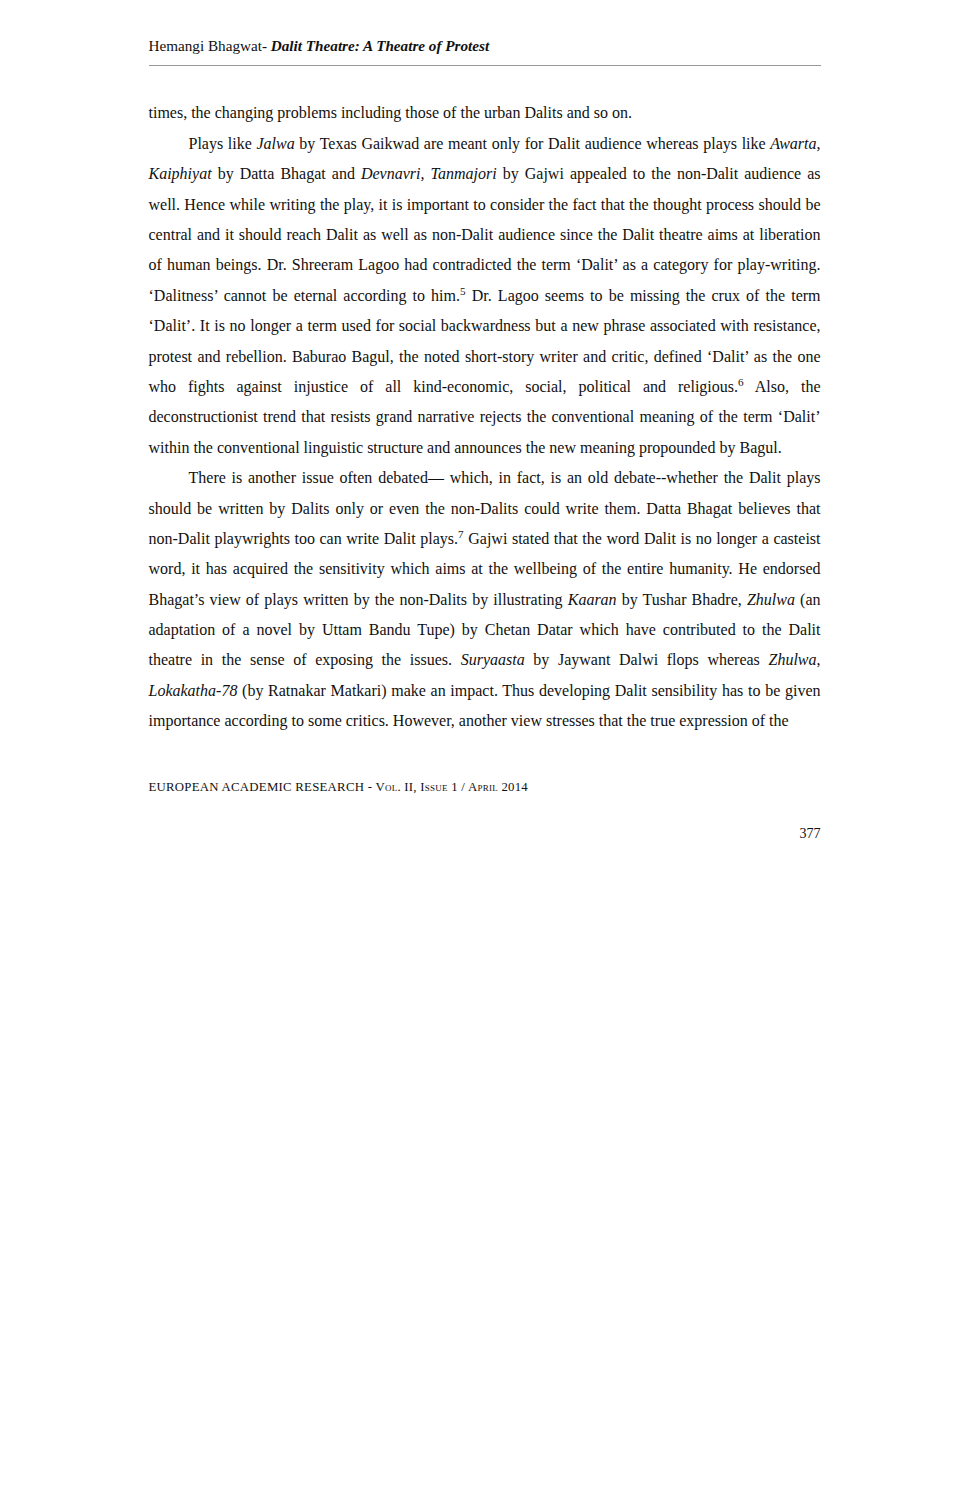Hemangi Bhagwat- Dalit Theatre: A Theatre of Protest
times, the changing problems including those of the urban Dalits and so on.
Plays like Jalwa by Texas Gaikwad are meant only for Dalit audience whereas plays like Awarta, Kaiphiyat by Datta Bhagat and Devnavri, Tanmajori by Gajwi appealed to the non-Dalit audience as well. Hence while writing the play, it is important to consider the fact that the thought process should be central and it should reach Dalit as well as non-Dalit audience since the Dalit theatre aims at liberation of human beings. Dr. Shreeram Lagoo had contradicted the term ‘Dalit’ as a category for play-writing. ‘Dalitness’ cannot be eternal according to him.5 Dr. Lagoo seems to be missing the crux of the term ‘Dalit’. It is no longer a term used for social backwardness but a new phrase associated with resistance, protest and rebellion. Baburao Bagul, the noted short-story writer and critic, defined ‘Dalit’ as the one who fights against injustice of all kind-economic, social, political and religious.6 Also, the deconstructionist trend that resists grand narrative rejects the conventional meaning of the term ‘Dalit’ within the conventional linguistic structure and announces the new meaning propounded by Bagul.
There is another issue often debated— which, in fact, is an old debate--whether the Dalit plays should be written by Dalits only or even the non-Dalits could write them. Datta Bhagat believes that non-Dalit playwrights too can write Dalit plays.7 Gajwi stated that the word Dalit is no longer a casteist word, it has acquired the sensitivity which aims at the wellbeing of the entire humanity. He endorsed Bhagat’s view of plays written by the non-Dalits by illustrating Kaaran by Tushar Bhadre, Zhulwa (an adaptation of a novel by Uttam Bandu Tupe) by Chetan Datar which have contributed to the Dalit theatre in the sense of exposing the issues. Suryaasta by Jaywant Dalwi flops whereas Zhulwa, Lokakatha-78 (by Ratnakar Matkari) make an impact. Thus developing Dalit sensibility has to be given importance according to some critics. However, another view stresses that the true expression of the
EUROPEAN ACADEMIC RESEARCH - Vol. II, Issue 1 / April 2014
377